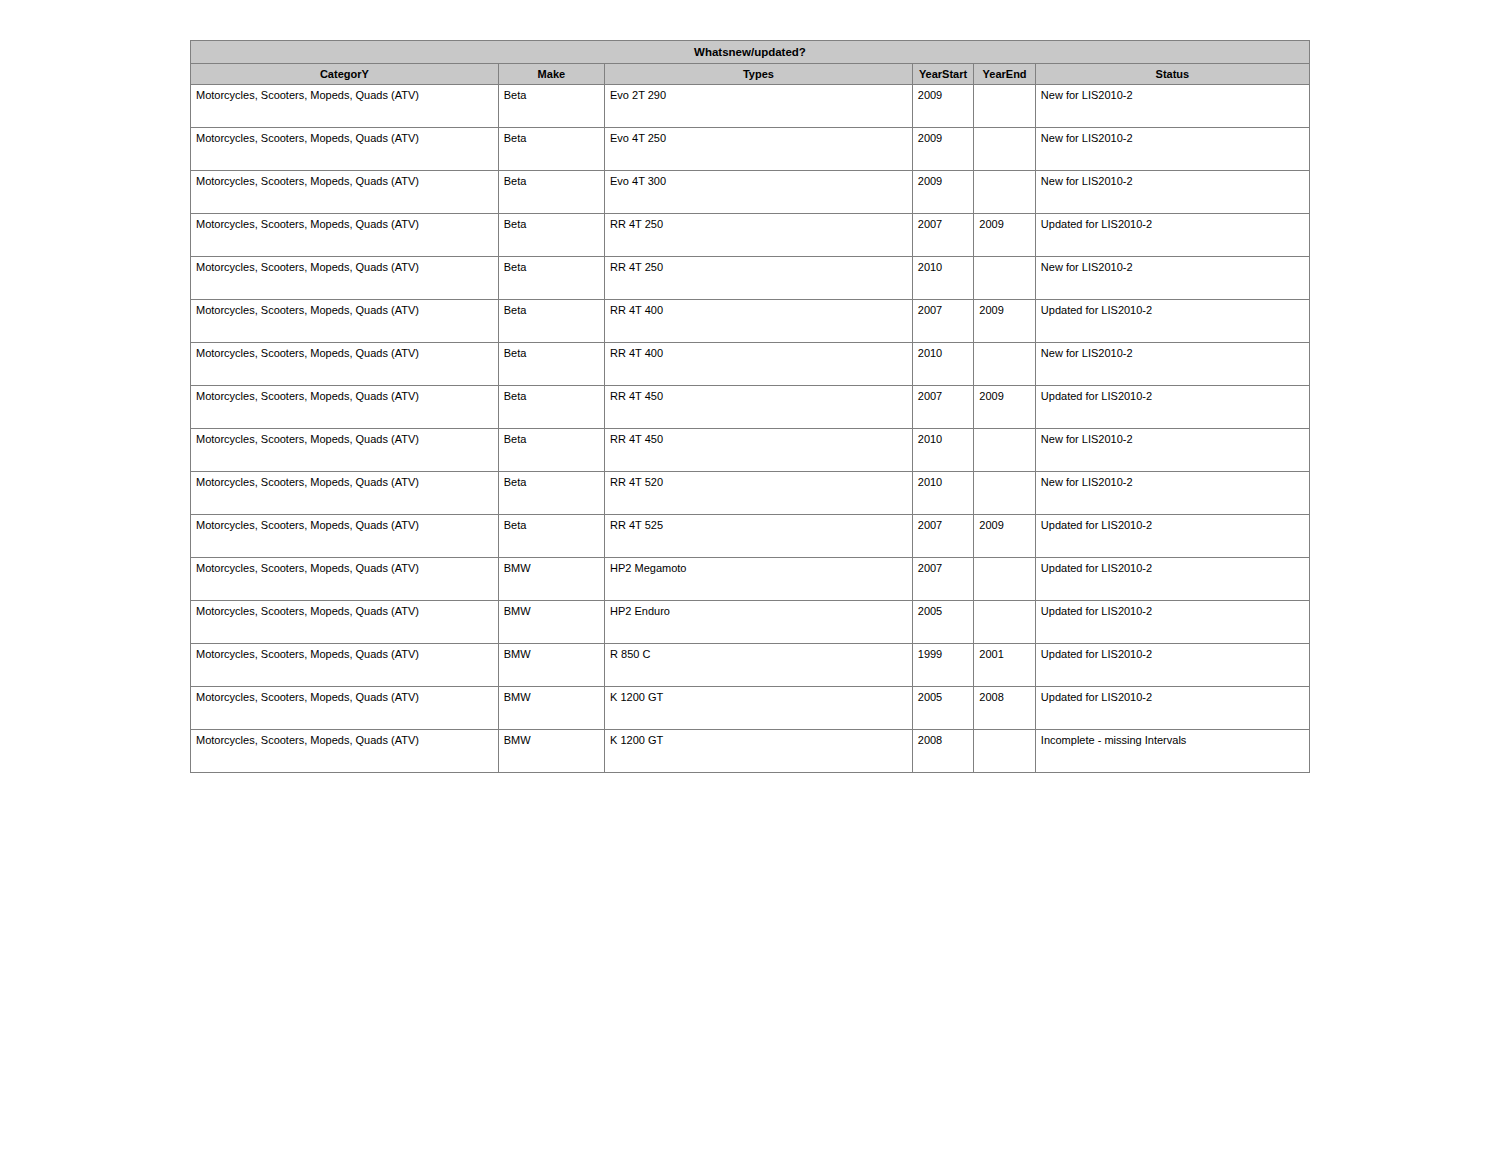Whatsnew/updated?
| CategorY | Make | Types | YearStart | YearEnd | Status |
| --- | --- | --- | --- | --- | --- |
| Motorcycles, Scooters, Mopeds, Quads (ATV) | Beta | Evo 2T 290 | 2009 | | New for LIS2010-2 |
| Motorcycles, Scooters, Mopeds, Quads (ATV) | Beta | Evo 4T 250 | 2009 | | New for LIS2010-2 |
| Motorcycles, Scooters, Mopeds, Quads (ATV) | Beta | Evo 4T 300 | 2009 | | New for LIS2010-2 |
| Motorcycles, Scooters, Mopeds, Quads (ATV) | Beta | RR 4T 250 | 2007 | 2009 | Updated for LIS2010-2 |
| Motorcycles, Scooters, Mopeds, Quads (ATV) | Beta | RR 4T 250 | 2010 | | New for LIS2010-2 |
| Motorcycles, Scooters, Mopeds, Quads (ATV) | Beta | RR 4T 400 | 2007 | 2009 | Updated for LIS2010-2 |
| Motorcycles, Scooters, Mopeds, Quads (ATV) | Beta | RR 4T 400 | 2010 | | New for LIS2010-2 |
| Motorcycles, Scooters, Mopeds, Quads (ATV) | Beta | RR 4T 450 | 2007 | 2009 | Updated for LIS2010-2 |
| Motorcycles, Scooters, Mopeds, Quads (ATV) | Beta | RR 4T 450 | 2010 | | New for LIS2010-2 |
| Motorcycles, Scooters, Mopeds, Quads (ATV) | Beta | RR 4T 520 | 2010 | | New for LIS2010-2 |
| Motorcycles, Scooters, Mopeds, Quads (ATV) | Beta | RR 4T 525 | 2007 | 2009 | Updated for LIS2010-2 |
| Motorcycles, Scooters, Mopeds, Quads (ATV) | BMW | HP2 Megamoto | 2007 | | Updated for LIS2010-2 |
| Motorcycles, Scooters, Mopeds, Quads (ATV) | BMW | HP2 Enduro | 2005 | | Updated for LIS2010-2 |
| Motorcycles, Scooters, Mopeds, Quads (ATV) | BMW | R 850 C | 1999 | 2001 | Updated for LIS2010-2 |
| Motorcycles, Scooters, Mopeds, Quads (ATV) | BMW | K 1200 GT | 2005 | 2008 | Updated for LIS2010-2 |
| Motorcycles, Scooters, Mopeds, Quads (ATV) | BMW | K 1200 GT | 2008 | | Incomplete - missing Intervals |